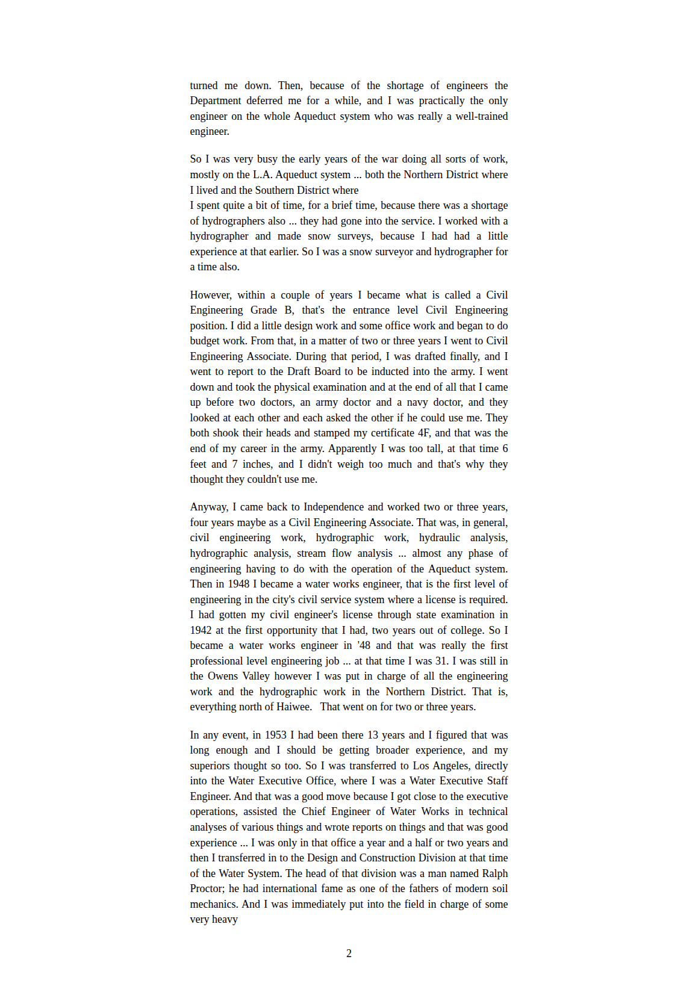turned me down. Then, because of the shortage of engineers the Department deferred me for a while, and I was practically the only engineer on the whole Aqueduct system who was really a well-trained engineer.
So I was very busy the early years of the war doing all sorts of work, mostly on the L.A. Aqueduct system ... both the Northern District where I lived and the Southern District where
I spent quite a bit of time, for a brief time, because there was a shortage of hydrographers also ... they had gone into the service. I worked with a hydrographer and made snow surveys, because I had had a little experience at that earlier. So I was a snow surveyor and hydrographer for a time also.
However, within a couple of years I became what is called a Civil Engineering Grade B, that's the entrance level Civil Engineering position. I did a little design work and some office work and began to do budget work. From that, in a matter of two or three years I went to Civil Engineering Associate. During that period, I was drafted finally, and I went to report to the Draft Board to be inducted into the army. I went down and took the physical examination and at the end of all that I came up before two doctors, an army doctor and a navy doctor, and they looked at each other and each asked the other if he could use me. They both shook their heads and stamped my certificate 4F, and that was the end of my career in the army. Apparently I was too tall, at that time 6 feet and 7 inches, and I didn't weigh too much and that's why they thought they couldn't use me.
Anyway, I came back to Independence and worked two or three years, four years maybe as a Civil Engineering Associate. That was, in general, civil engineering work, hydrographic work, hydraulic analysis, hydrographic analysis, stream flow analysis ... almost any phase of engineering having to do with the operation of the Aqueduct system. Then in 1948 I became a water works engineer, that is the first level of engineering in the city's civil service system where a license is required. I had gotten my civil engineer's license through state examination in 1942 at the first opportunity that I had, two years out of college. So I became a water works engineer in '48 and that was really the first professional level engineering job ... at that time I was 31. I was still in the Owens Valley however I was put in charge of all the engineering work and the hydrographic work in the Northern District. That is, everything north of Haiwee. That went on for two or three years.
In any event, in 1953 I had been there 13 years and I figured that was long enough and I should be getting broader experience, and my superiors thought so too. So I was transferred to Los Angeles, directly into the Water Executive Office, where I was a Water Executive Staff Engineer. And that was a good move because I got close to the executive operations, assisted the Chief Engineer of Water Works in technical analyses of various things and wrote reports on things and that was good experience ... I was only in that office a year and a half or two years and then I transferred in to the Design and Construction Division at that time of the Water System. The head of that division was a man named Ralph Proctor; he had international fame as one of the fathers of modern soil mechanics. And I was immediately put into the field in charge of some very heavy
2